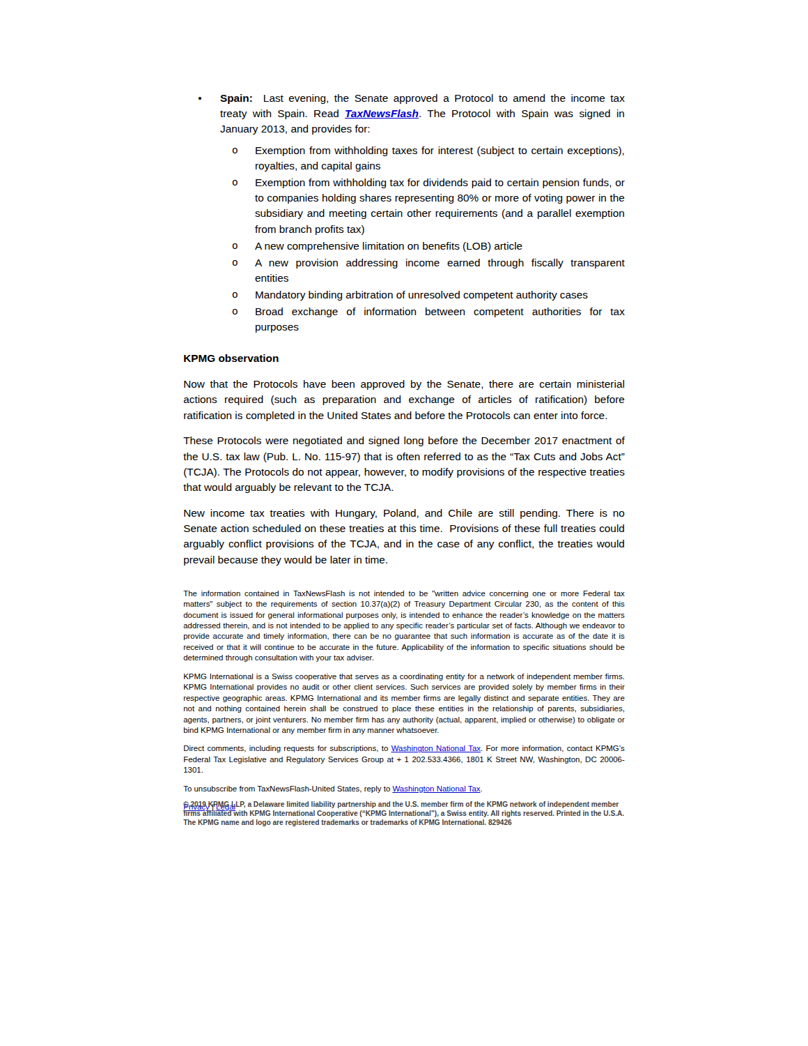Spain: Last evening, the Senate approved a Protocol to amend the income tax treaty with Spain. Read TaxNewsFlash. The Protocol with Spain was signed in January 2013, and provides for:
Exemption from withholding taxes for interest (subject to certain exceptions), royalties, and capital gains
Exemption from withholding tax for dividends paid to certain pension funds, or to companies holding shares representing 80% or more of voting power in the subsidiary and meeting certain other requirements (and a parallel exemption from branch profits tax)
A new comprehensive limitation on benefits (LOB) article
A new provision addressing income earned through fiscally transparent entities
Mandatory binding arbitration of unresolved competent authority cases
Broad exchange of information between competent authorities for tax purposes
KPMG observation
Now that the Protocols have been approved by the Senate, there are certain ministerial actions required (such as preparation and exchange of articles of ratification) before ratification is completed in the United States and before the Protocols can enter into force.
These Protocols were negotiated and signed long before the December 2017 enactment of the U.S. tax law (Pub. L. No. 115-97) that is often referred to as the “Tax Cuts and Jobs Act” (TCJA). The Protocols do not appear, however, to modify provisions of the respective treaties that would arguably be relevant to the TCJA.
New income tax treaties with Hungary, Poland, and Chile are still pending. There is no Senate action scheduled on these treaties at this time. Provisions of these full treaties could arguably conflict provisions of the TCJA, and in the case of any conflict, the treaties would prevail because they would be later in time.
The information contained in TaxNewsFlash is not intended to be "written advice concerning one or more Federal tax matters" subject to the requirements of section 10.37(a)(2) of Treasury Department Circular 230, as the content of this document is issued for general informational purposes only, is intended to enhance the reader’s knowledge on the matters addressed therein, and is not intended to be applied to any specific reader’s particular set of facts. Although we endeavor to provide accurate and timely information, there can be no guarantee that such information is accurate as of the date it is received or that it will continue to be accurate in the future. Applicability of the information to specific situations should be determined through consultation with your tax adviser.
KPMG International is a Swiss cooperative that serves as a coordinating entity for a network of independent member firms. KPMG International provides no audit or other client services. Such services are provided solely by member firms in their respective geographic areas. KPMG International and its member firms are legally distinct and separate entities. They are not and nothing contained herein shall be construed to place these entities in the relationship of parents, subsidiaries, agents, partners, or joint venturers. No member firm has any authority (actual, apparent, implied or otherwise) to obligate or bind KPMG International or any member firm in any manner whatsoever.
Direct comments, including requests for subscriptions, to Washington National Tax. For more information, contact KPMG’s Federal Tax Legislative and Regulatory Services Group at + 1 202.533.4366, 1801 K Street NW, Washington, DC 20006-1301.
To unsubscribe from TaxNewsFlash-United States, reply to Washington National Tax.
Privacy | Legal
© 2019 KPMG LLP, a Delaware limited liability partnership and the U.S. member firm of the KPMG network of independent member firms affiliated with KPMG International Cooperative (“KPMG International”), a Swiss entity. All rights reserved. Printed in the U.S.A. The KPMG name and logo are registered trademarks or trademarks of KPMG International. 829426